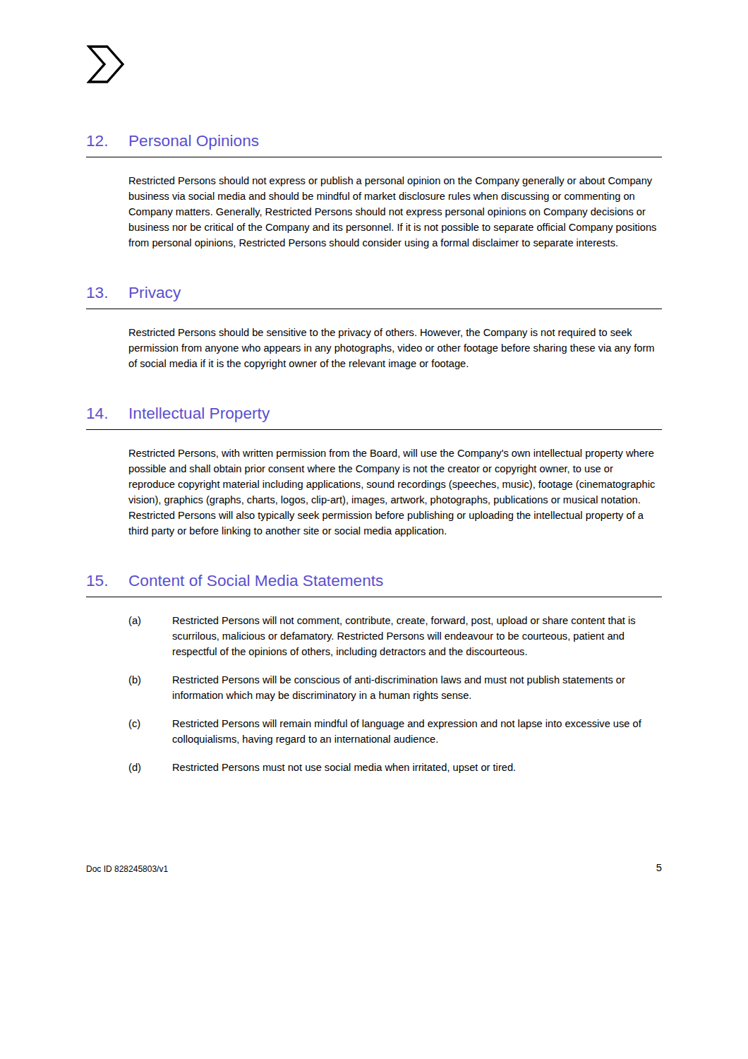12. Personal Opinions
Restricted Persons should not express or publish a personal opinion on the Company generally or about Company business via social media and should be mindful of market disclosure rules when discussing or commenting on Company matters. Generally, Restricted Persons should not express personal opinions on Company decisions or business nor be critical of the Company and its personnel. If it is not possible to separate official Company positions from personal opinions, Restricted Persons should consider using a formal disclaimer to separate interests.
13. Privacy
Restricted Persons should be sensitive to the privacy of others. However, the Company is not required to seek permission from anyone who appears in any photographs, video or other footage before sharing these via any form of social media if it is the copyright owner of the relevant image or footage.
14. Intellectual Property
Restricted Persons, with written permission from the Board, will use the Company's own intellectual property where possible and shall obtain prior consent where the Company is not the creator or copyright owner, to use or reproduce copyright material including applications, sound recordings (speeches, music), footage (cinematographic vision), graphics (graphs, charts, logos, clip-art), images, artwork, photographs, publications or musical notation. Restricted Persons will also typically seek permission before publishing or uploading the intellectual property of a third party or before linking to another site or social media application.
15. Content of Social Media Statements
(a) Restricted Persons will not comment, contribute, create, forward, post, upload or share content that is scurrilous, malicious or defamatory. Restricted Persons will endeavour to be courteous, patient and respectful of the opinions of others, including detractors and the discourteous.
(b) Restricted Persons will be conscious of anti-discrimination laws and must not publish statements or information which may be discriminatory in a human rights sense.
(c) Restricted Persons will remain mindful of language and expression and not lapse into excessive use of colloquialisms, having regard to an international audience.
(d) Restricted Persons must not use social media when irritated, upset or tired.
Doc ID 828245803/v1 5